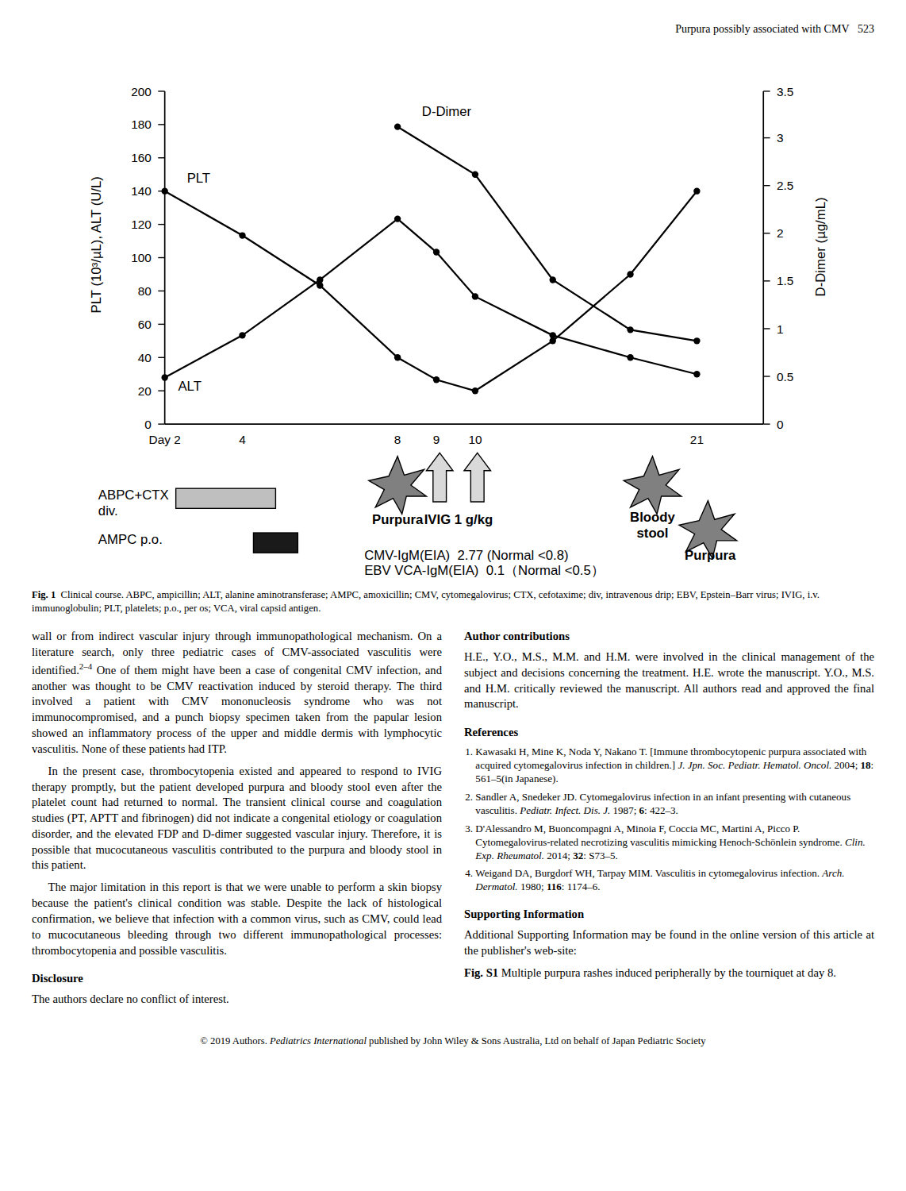Purpura possibly associated with CMV 523
0 20 40 60 80 100 120 140 160 180 200 0 0.5 1 1.5 2 2.5 3 3.5 PLT (10³/µL), ALT (U/L) D-Dimer (µg/mL) Day 2 4 8 9 10 21 PLT ALT D-Dimer Purpura IVIG 1 g/kg Bloody stool Purpura ABPC+CTX div. AMPC p.o. CMV-IgM(EIA) 2.77 (Normal <0.8) EBV VCA-IgM(EIA) 0.1（Normal <0.5） SerumCMV-DNA 1.4 × 10³ copies/mL
Fig. 1 Clinical course. ABPC, ampicillin; ALT, alanine aminotransferase; AMPC, amoxicillin; CMV, cytomegalovirus; CTX, cefotaxime; div, intravenous drip; EBV, Epstein–Barr virus; IVIG, i.v. immunoglobulin; PLT, platelets; p.o., per os; VCA, viral capsid antigen.
wall or from indirect vascular injury through immunopathological mechanism. On a literature search, only three pediatric cases of CMV-associated vasculitis were identified.2–4 One of them might have been a case of congenital CMV infection, and another was thought to be CMV reactivation induced by steroid therapy. The third involved a patient with CMV mononucleosis syndrome who was not immunocompromised, and a punch biopsy specimen taken from the papular lesion showed an inflammatory process of the upper and middle dermis with lymphocytic vasculitis. None of these patients had ITP.
In the present case, thrombocytopenia existed and appeared to respond to IVIG therapy promptly, but the patient developed purpura and bloody stool even after the platelet count had returned to normal. The transient clinical course and coagulation studies (PT, APTT and fibrinogen) did not indicate a congenital etiology or coagulation disorder, and the elevated FDP and D-dimer suggested vascular injury. Therefore, it is possible that mucocutaneous vasculitis contributed to the purpura and bloody stool in this patient.
The major limitation in this report is that we were unable to perform a skin biopsy because the patient's clinical condition was stable. Despite the lack of histological confirmation, we believe that infection with a common virus, such as CMV, could lead to mucocutaneous bleeding through two different immunopathological processes: thrombocytopenia and possible vasculitis.
Disclosure
The authors declare no conflict of interest.
Author contributions
H.E., Y.O., M.S., M.M. and H.M. were involved in the clinical management of the subject and decisions concerning the treatment. H.E. wrote the manuscript. Y.O., M.S. and H.M. critically reviewed the manuscript. All authors read and approved the final manuscript.
References
Kawasaki H, Mine K, Noda Y, Nakano T. [Immune thrombocytopenic purpura associated with acquired cytomegalovirus infection in children.] J. Jpn. Soc. Pediatr. Hematol. Oncol. 2004; 18: 561–5(in Japanese).
Sandler A, Snedeker JD. Cytomegalovirus infection in an infant presenting with cutaneous vasculitis. Pediatr. Infect. Dis. J. 1987; 6: 422–3.
D'Alessandro M, Buoncompagni A, Minoia F, Coccia MC, Martini A, Picco P. Cytomegalovirus-related necrotizing vasculitis mimicking Henoch-Schönlein syndrome. Clin. Exp. Rheumatol. 2014; 32: S73–5.
Weigand DA, Burgdorf WH, Tarpay MIM. Vasculitis in cytomegalovirus infection. Arch. Dermatol. 1980; 116: 1174–6.
Supporting Information
Additional Supporting Information may be found in the online version of this article at the publisher's web-site:
Fig. S1 Multiple purpura rashes induced peripherally by the tourniquet at day 8.
© 2019 Authors. Pediatrics International published by John Wiley & Sons Australia, Ltd on behalf of Japan Pediatric Society